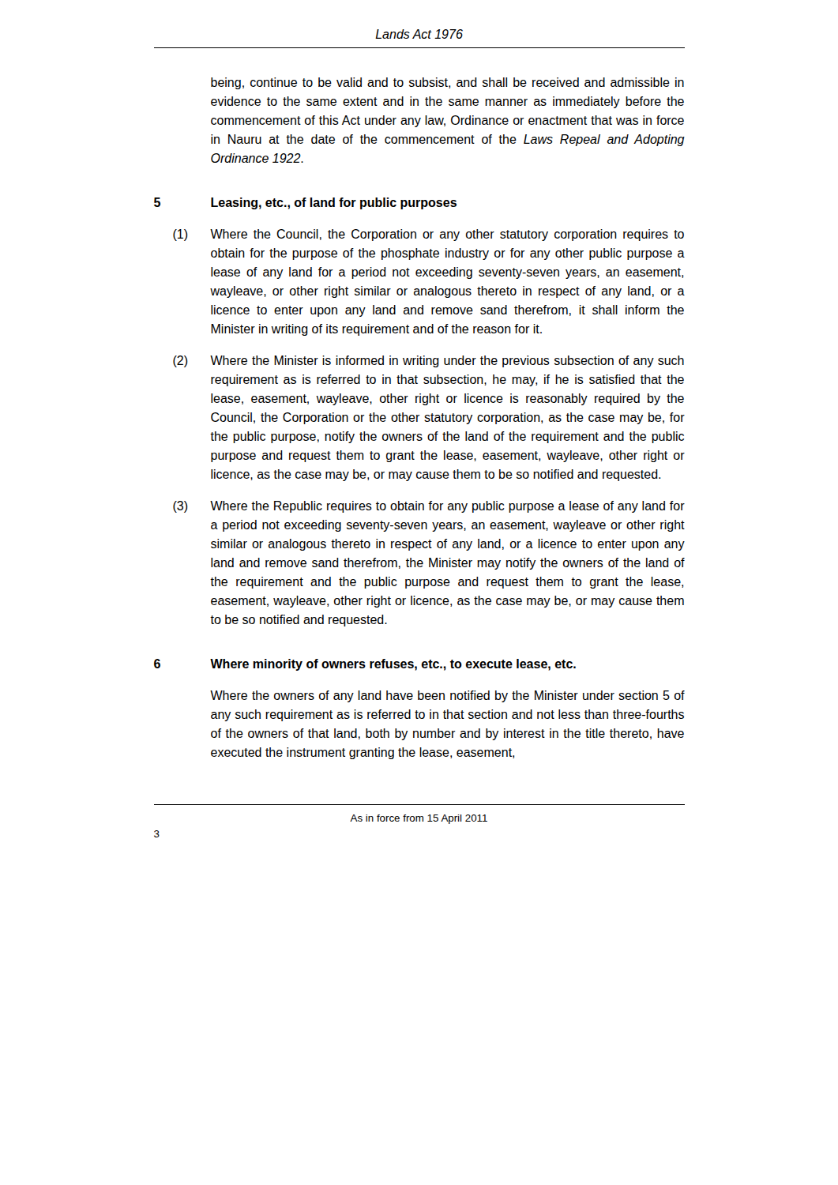Lands Act 1976
being, continue to be valid and to subsist, and shall be received and admissible in evidence to the same extent and in the same manner as immediately before the commencement of this Act under any law, Ordinance or enactment that was in force in Nauru at the date of the commencement of the Laws Repeal and Adopting Ordinance 1922.
5 Leasing, etc., of land for public purposes
(1) Where the Council, the Corporation or any other statutory corporation requires to obtain for the purpose of the phosphate industry or for any other public purpose a lease of any land for a period not exceeding seventy-seven years, an easement, wayleave, or other right similar or analogous thereto in respect of any land, or a licence to enter upon any land and remove sand therefrom, it shall inform the Minister in writing of its requirement and of the reason for it.
(2) Where the Minister is informed in writing under the previous subsection of any such requirement as is referred to in that subsection, he may, if he is satisfied that the lease, easement, wayleave, other right or licence is reasonably required by the Council, the Corporation or the other statutory corporation, as the case may be, for the public purpose, notify the owners of the land of the requirement and the public purpose and request them to grant the lease, easement, wayleave, other right or licence, as the case may be, or may cause them to be so notified and requested.
(3) Where the Republic requires to obtain for any public purpose a lease of any land for a period not exceeding seventy-seven years, an easement, wayleave or other right similar or analogous thereto in respect of any land, or a licence to enter upon any land and remove sand therefrom, the Minister may notify the owners of the land of the requirement and the public purpose and request them to grant the lease, easement, wayleave, other right or licence, as the case may be, or may cause them to be so notified and requested.
6 Where minority of owners refuses, etc., to execute lease, etc.
Where the owners of any land have been notified by the Minister under section 5 of any such requirement as is referred to in that section and not less than three-fourths of the owners of that land, both by number and by interest in the title thereto, have executed the instrument granting the lease, easement,
As in force from 15 April 2011
3